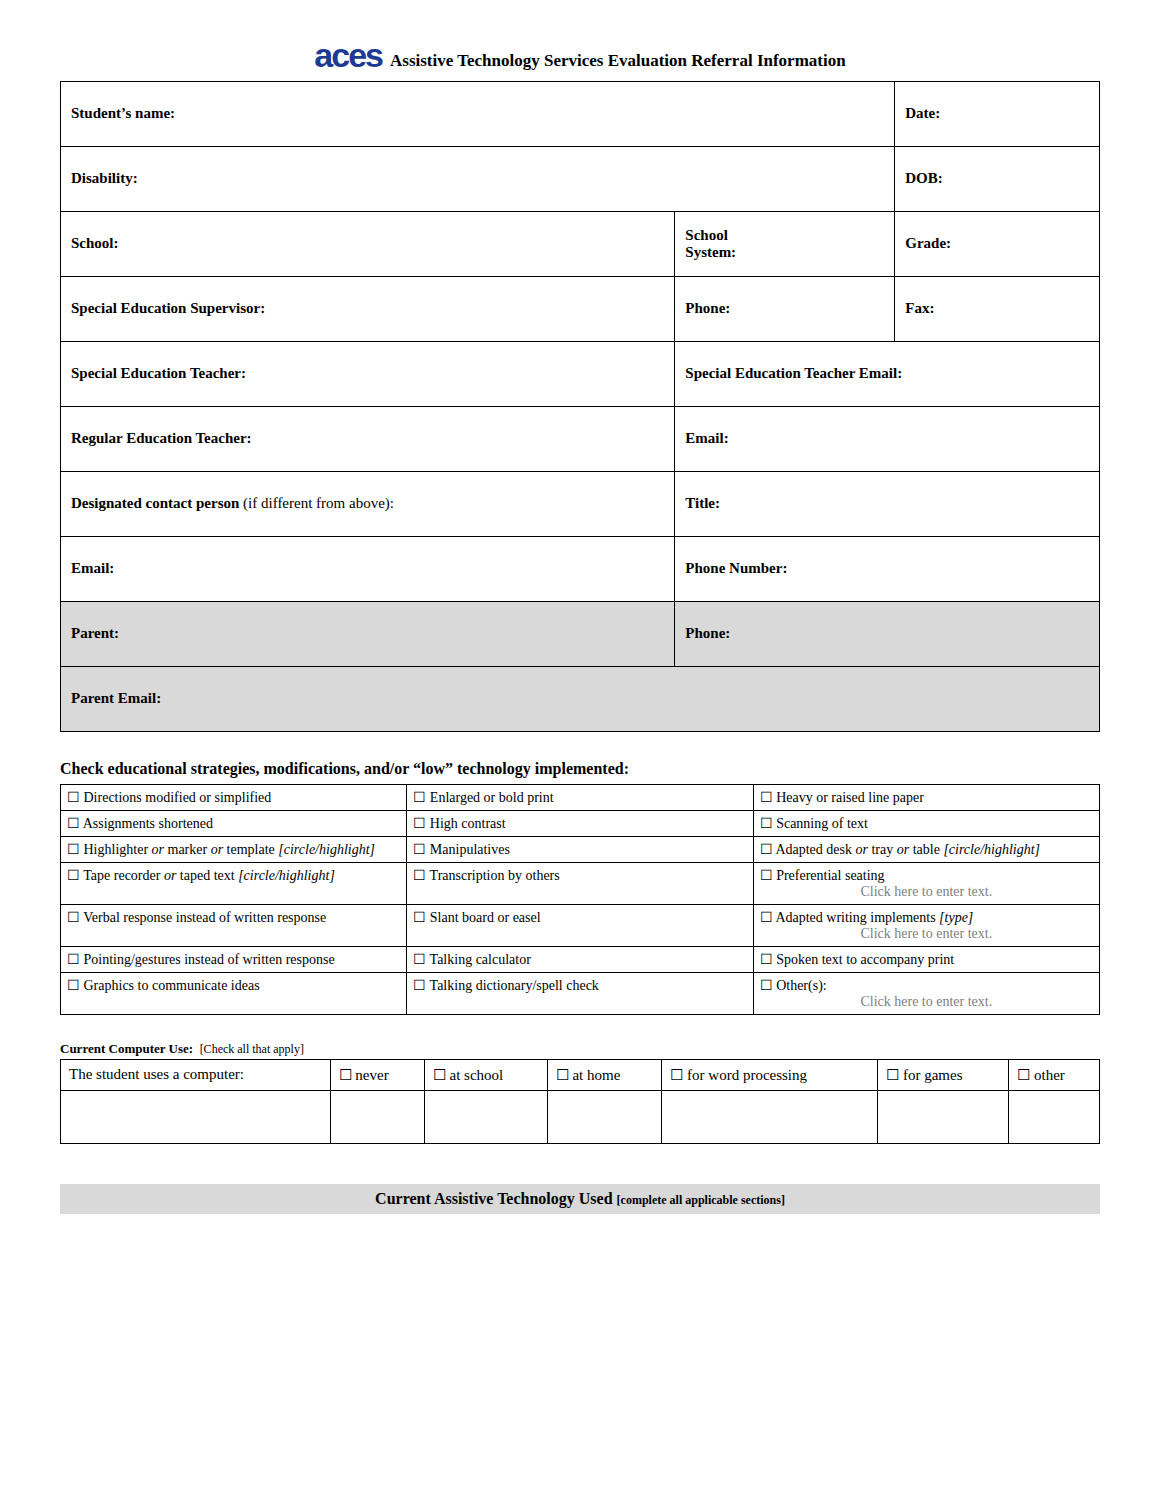aces
Assistive Technology Services Evaluation Referral Information
| Student’s name: | Date: |
| Disability: | DOB: |
| School: | School System: | Grade: |
| Special Education Supervisor: | Phone: | Fax: |
| Special Education Teacher: | Special Education Teacher Email: |
| Regular Education Teacher: | Email: |
| Designated contact person (if different from above): | Title: |
| Email: | Phone Number: |
| Parent: | Phone: |
| Parent Email: |
Check educational strategies, modifications, and/or “low” technology implemented:
| ☐ Directions modified or simplified | ☐ Enlarged or bold print | ☐ Heavy or raised line paper |
| ☐ Assignments shortened | ☐ High contrast | ☐ Scanning of text |
| ☐ Highlighter or marker or template [circle/highlight] | ☐ Manipulatives | ☐ Adapted desk or tray or table [circle/highlight] |
| ☐ Tape recorder or taped text [circle/highlight] | ☐ Transcription by others | ☐ Preferential seating Click here to enter text. |
| ☐ Verbal response instead of written response | ☐ Slant board or easel | ☐ Adapted writing implements [type] Click here to enter text. |
| ☐ Pointing/gestures instead of written response | ☐ Talking calculator | ☐ Spoken text to accompany print |
| ☐ Graphics to communicate ideas | ☐ Talking dictionary/spell check | ☐ Other(s): Click here to enter text. |
Current Computer Use: [Check all that apply]
| The student uses a computer: | ☐ never | ☐ at school | ☐ at home | ☐ for word processing | ☐ for games | ☐ other |
Current Assistive Technology Used [complete all applicable sections]